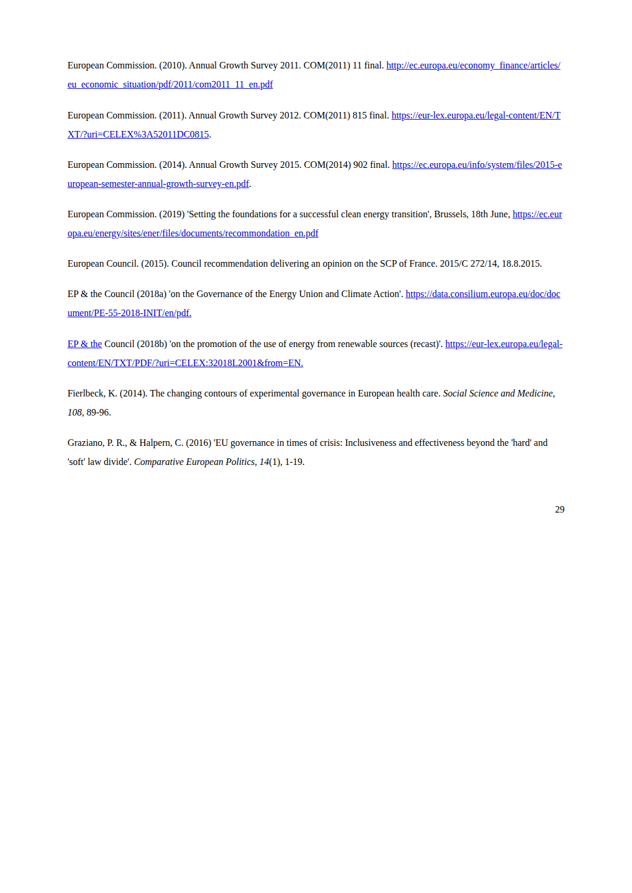European Commission. (2010). Annual Growth Survey 2011. COM(2011) 11 final. http://ec.europa.eu/economy_finance/articles/eu_economic_situation/pdf/2011/com2011_11_en.pdf
European Commission. (2011). Annual Growth Survey 2012. COM(2011) 815 final. https://eur-lex.europa.eu/legal-content/EN/TXT/?uri=CELEX%3A52011DC0815.
European Commission. (2014). Annual Growth Survey 2015. COM(2014) 902 final. https://ec.europa.eu/info/system/files/2015-european-semester-annual-growth-survey-en.pdf.
European Commission. (2019) 'Setting the foundations for a successful clean energy transition', Brussels, 18th June, https://ec.europa.eu/energy/sites/ener/files/documents/recommondation_en.pdf
European Council. (2015). Council recommendation delivering an opinion on the SCP of France. 2015/C 272/14, 18.8.2015.
EP & the Council (2018a) 'on the Governance of the Energy Union and Climate Action'. https://data.consilium.europa.eu/doc/document/PE-55-2018-INIT/en/pdf.
EP & the Council (2018b) 'on the promotion of the use of energy from renewable sources (recast)'. https://eur-lex.europa.eu/legal-content/EN/TXT/PDF/?uri=CELEX:32018L2001&from=EN.
Fierlbeck, K. (2014). The changing contours of experimental governance in European health care. Social Science and Medicine, 108, 89-96.
Graziano, P. R., & Halpern, C. (2016) 'EU governance in times of crisis: Inclusiveness and effectiveness beyond the 'hard' and 'soft' law divide'. Comparative European Politics, 14(1), 1-19.
29